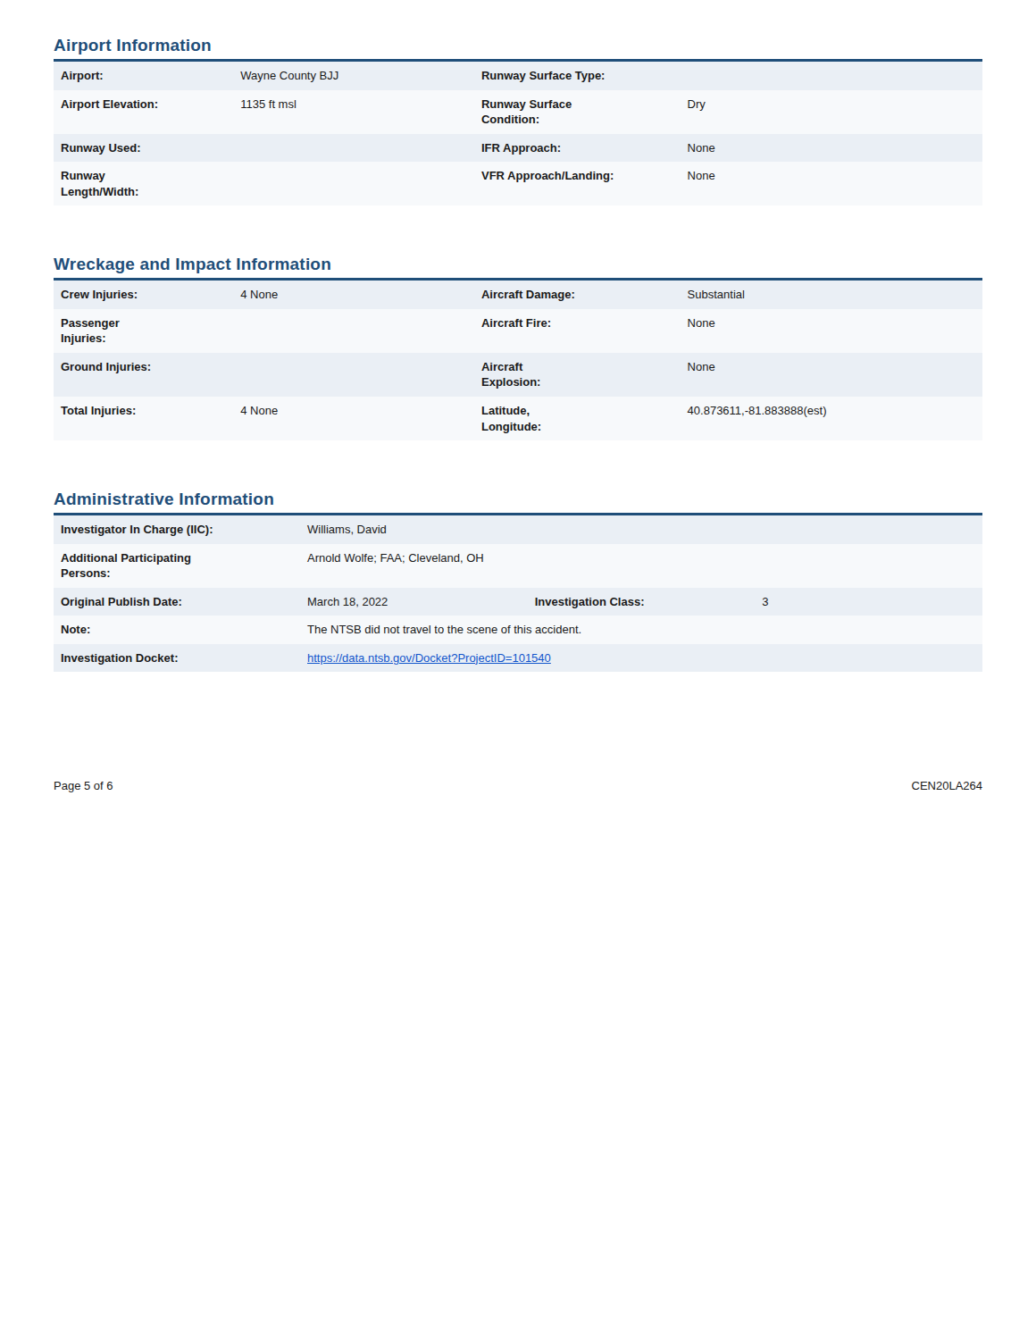Airport Information
| Airport: | Wayne County BJJ | Runway Surface Type: | |
| Airport Elevation: | 1135 ft msl | Runway Surface Condition: | Dry |
| Runway Used: | | IFR Approach: | None |
| Runway Length/Width: | | VFR Approach/Landing: | None |
Wreckage and Impact Information
| Crew Injuries: | 4 None | Aircraft Damage: | Substantial |
| Passenger Injuries: | | Aircraft Fire: | None |
| Ground Injuries: | | Aircraft Explosion: | None |
| Total Injuries: | 4 None | Latitude, Longitude: | 40.873611,-81.883888(est) |
Administrative Information
| Investigator In Charge (IIC): | Williams, David |
| Additional Participating Persons: | Arnold Wolfe; FAA; Cleveland, OH |
| Original Publish Date: | March 18, 2022 | Investigation Class: | 3 |
| Note: | The NTSB did not travel to the scene of this accident. |
| Investigation Docket: | https://data.ntsb.gov/Docket?ProjectID=101540 |
Page 5 of 6 CEN20LA264